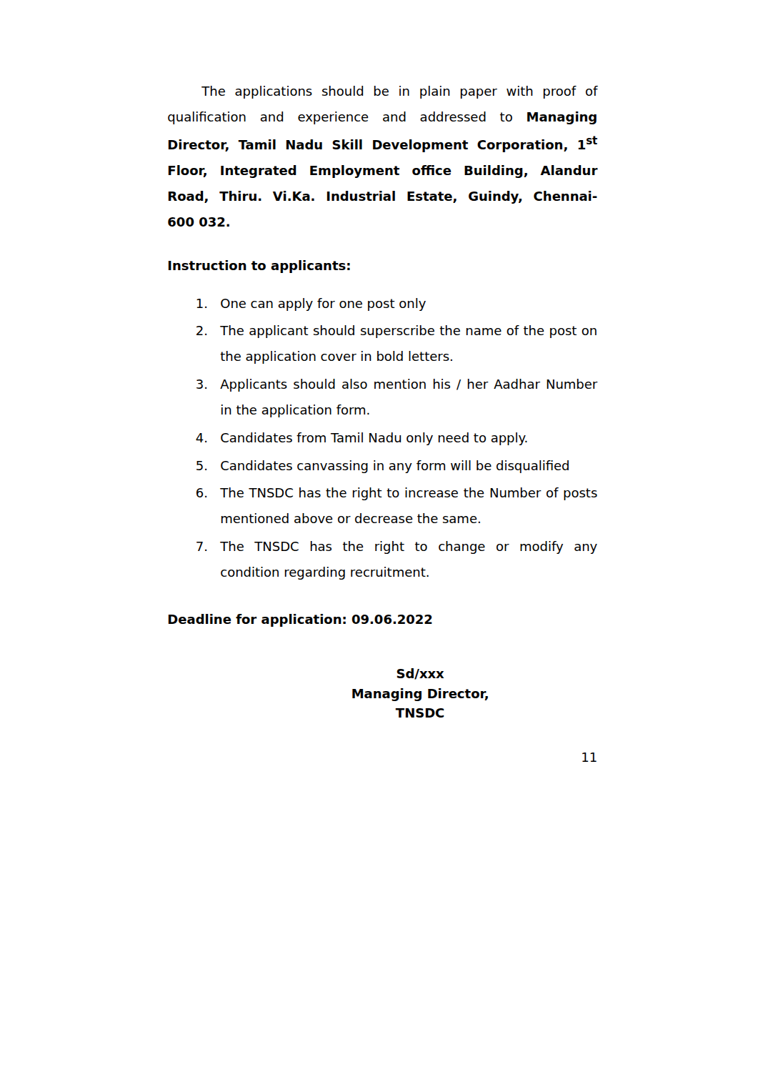The applications should be in plain paper with proof of qualification and experience and addressed to Managing Director, Tamil Nadu Skill Development Corporation, 1st Floor, Integrated Employment office Building, Alandur Road, Thiru. Vi.Ka. Industrial Estate, Guindy, Chennai-600 032.
Instruction to applicants:
One can apply for one post only
The applicant should superscribe the name of the post on the application cover in bold letters.
Applicants should also mention his / her Aadhar Number in the application form.
Candidates from Tamil Nadu only need to apply.
Candidates canvassing in any form will be disqualified
The TNSDC has the right to increase the Number of posts mentioned above or decrease the same.
The TNSDC has the right to change or modify any condition regarding recruitment.
Deadline for application: 09.06.2022
Sd/xxx Managing Director, TNSDC
11